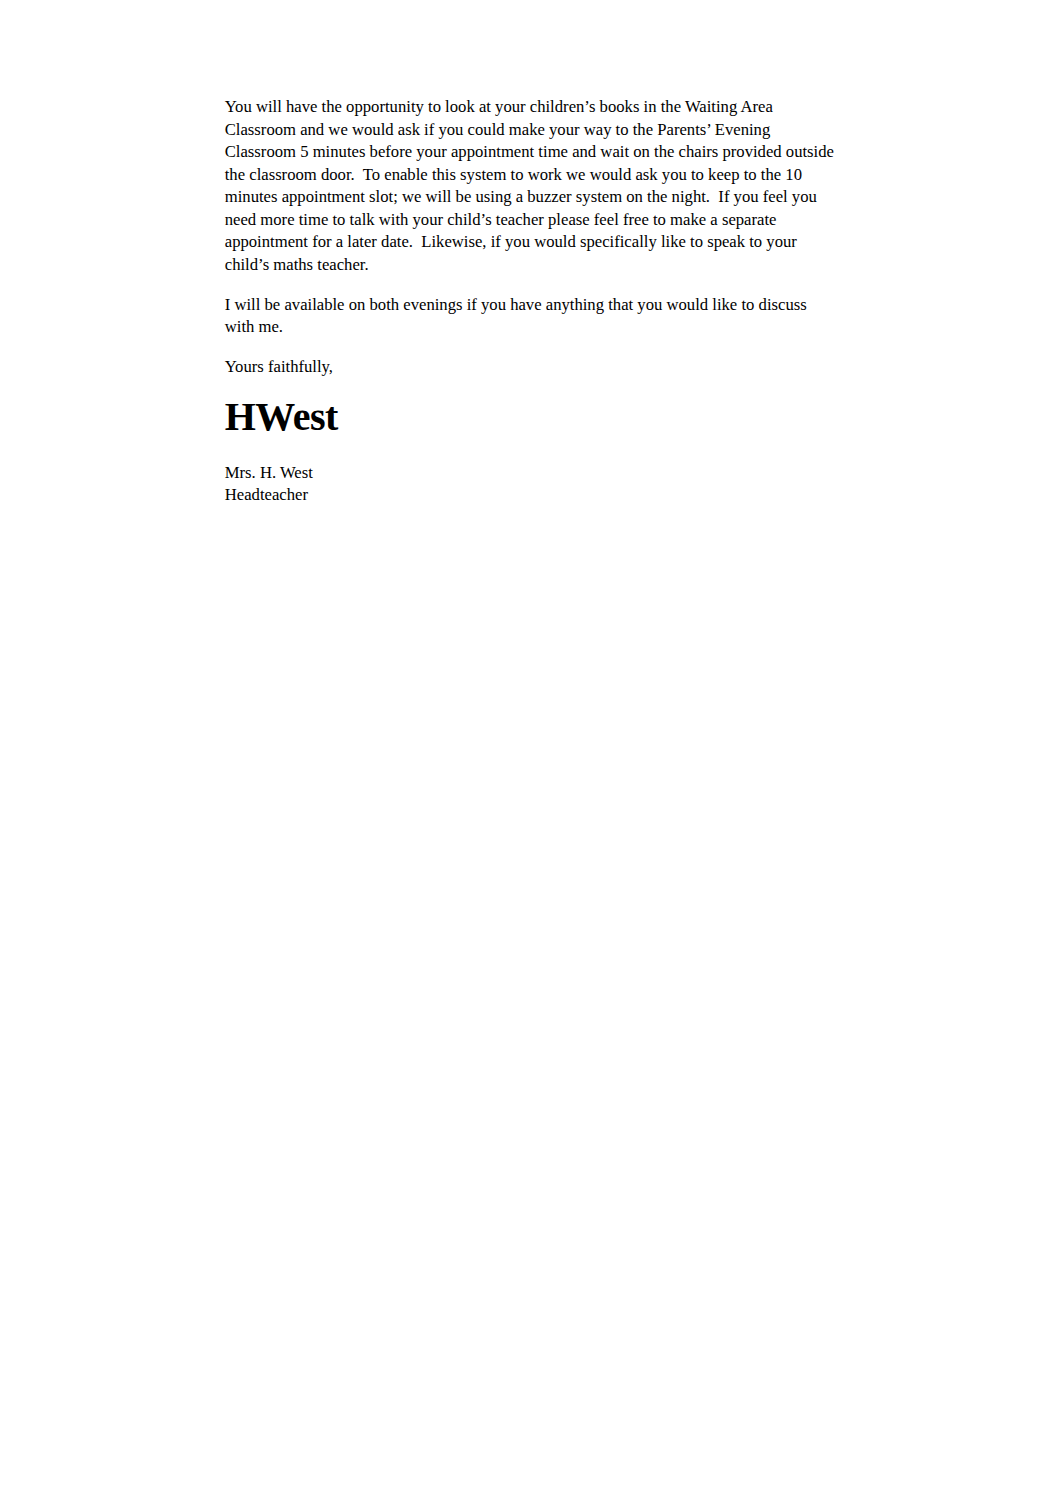You will have the opportunity to look at your children’s books in the Waiting Area Classroom and we would ask if you could make your way to the Parents’ Evening Classroom 5 minutes before your appointment time and wait on the chairs provided outside the classroom door. To enable this system to work we would ask you to keep to the 10 minutes appointment slot; we will be using a buzzer system on the night. If you feel you need more time to talk with your child’s teacher please feel free to make a separate appointment for a later date. Likewise, if you would specifically like to speak to your child’s maths teacher.
I will be available on both evenings if you have anything that you would like to discuss with me.
Yours faithfully,
HWest
Mrs. H. West
Headteacher